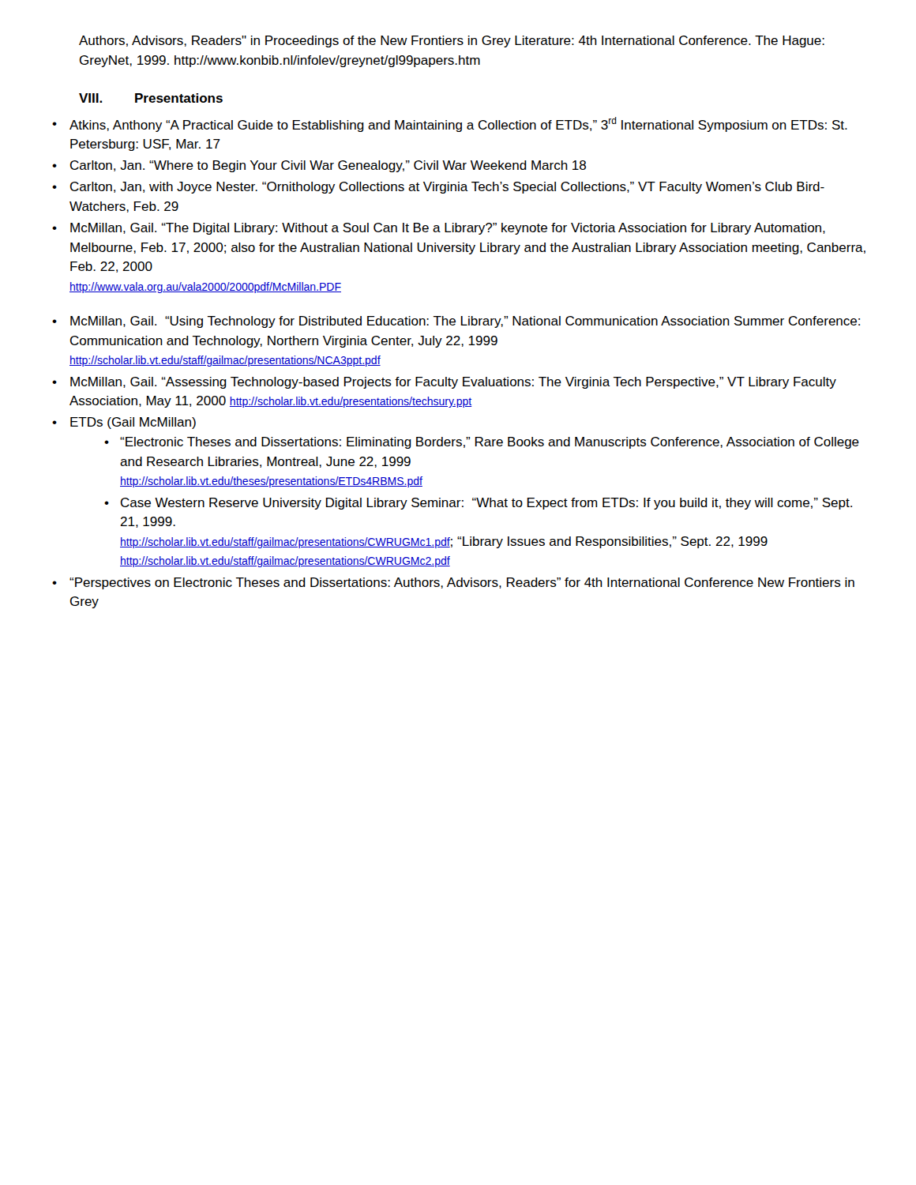Authors, Advisors, Readers" in Proceedings of the New Frontiers in Grey Literature: 4th International Conference. The Hague: GreyNet, 1999. http://www.konbib.nl/infolev/greynet/gl99papers.htm
VIII. Presentations
Atkins, Anthony “A Practical Guide to Establishing and Maintaining a Collection of ETDs,” 3rd International Symposium on ETDs: St. Petersburg: USF, Mar. 17
Carlton, Jan. “Where to Begin Your Civil War Genealogy,” Civil War Weekend March 18
Carlton, Jan, with Joyce Nester. “Ornithology Collections at Virginia Tech’s Special Collections,” VT Faculty Women’s Club Bird-Watchers, Feb. 29
McMillan, Gail. “The Digital Library: Without a Soul Can It Be a Library?” keynote for Victoria Association for Library Automation, Melbourne, Feb. 17, 2000; also for the Australian National University Library and the Australian Library Association meeting, Canberra, Feb. 22, 2000
http://www.vala.org.au/vala2000/2000pdf/McMillan.PDF
McMillan, Gail. “Using Technology for Distributed Education: The Library,” National Communication Association Summer Conference: Communication and Technology, Northern Virginia Center, July 22, 1999
http://scholar.lib.vt.edu/staff/gailmac/presentations/NCA3ppt.pdf
McMillan, Gail. “Assessing Technology-based Projects for Faculty Evaluations: The Virginia Tech Perspective,” VT Library Faculty Association, May 11, 2000 http://scholar.lib.vt.edu/presentations/techsury.ppt
ETDs (Gail McMillan)
“Electronic Theses and Dissertations: Eliminating Borders,” Rare Books and Manuscripts Conference, Association of College and Research Libraries, Montreal, June 22, 1999
http://scholar.lib.vt.edu/theses/presentations/ETDs4RBMS.pdf
Case Western Reserve University Digital Library Seminar: “What to Expect from ETDs: If you build it, they will come,” Sept. 21, 1999.
http://scholar.lib.vt.edu/staff/gailmac/presentations/CWRUGMc1.pdf; “Library Issues and Responsibilities,” Sept. 22, 1999
http://scholar.lib.vt.edu/staff/gailmac/presentations/CWRUGMc2.pdf
“Perspectives on Electronic Theses and Dissertations: Authors, Advisors, Readers” for 4th International Conference New Frontiers in Grey